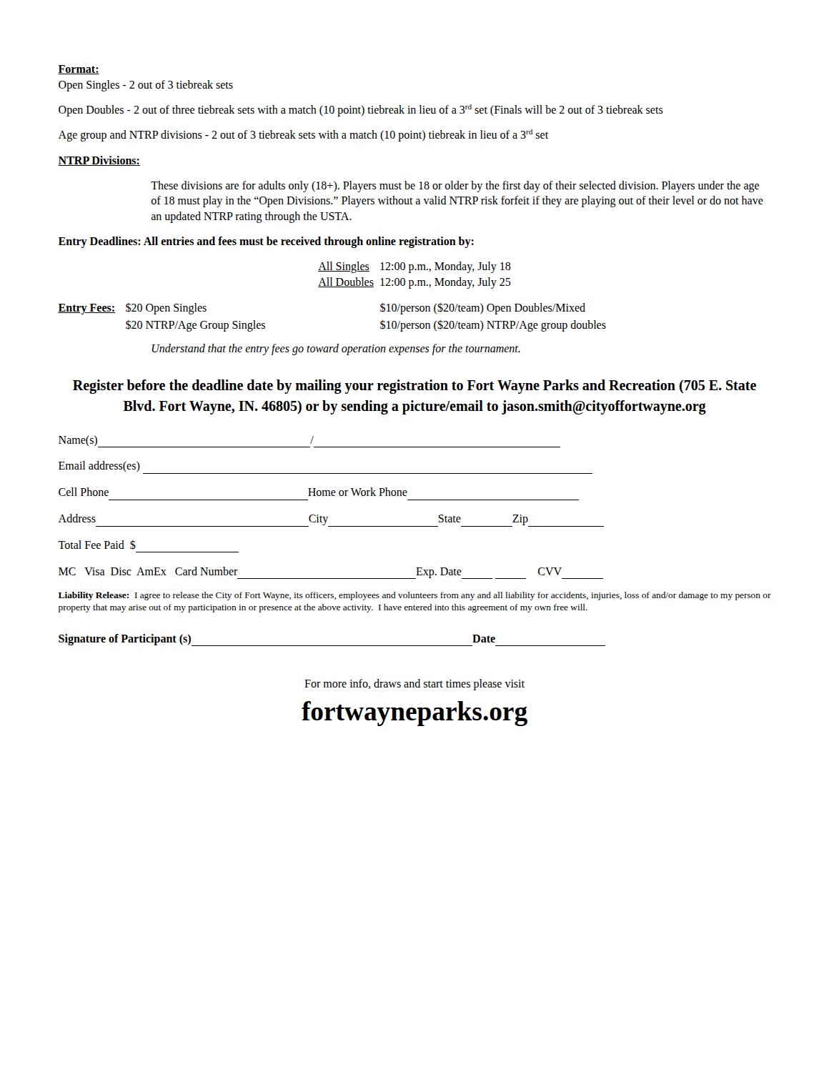Format:
Open Singles - 2 out of 3 tiebreak sets
Open Doubles - 2 out of three tiebreak sets with a match (10 point) tiebreak in lieu of a 3rd set (Finals will be 2 out of 3 tiebreak sets
Age group and NTRP divisions - 2 out of 3 tiebreak sets with a match (10 point) tiebreak in lieu of a 3rd set
NTRP Divisions:
These divisions are for adults only (18+). Players must be 18 or older by the first day of their selected division. Players under the age of 18 must play in the “Open Divisions.” Players without a valid NTRP risk forfeit if they are playing out of their level or do not have an updated NTRP rating through the USTA.
Entry Deadlines: All entries and fees must be received through online registration by:
| All Singles | 12:00 p.m., Monday, July 18 |
| All Doubles | 12:00 p.m., Monday, July 25 |
| Entry Fees: | $20 Open Singles | $10/person ($20/team) Open Doubles/Mixed |
| | $20 NTRP/Age Group Singles | $10/person ($20/team) NTRP/Age group doubles |
Understand that the entry fees go toward operation expenses for the tournament.
Register before the deadline date by mailing your registration to Fort Wayne Parks and Recreation (705 E. State Blvd. Fort Wayne, IN. 46805) or by sending a picture/email to jason.smith@cityoffortwayne.org
Name(s) /
Email address(es)
Cell Phone Home or Work Phone
Address City State Zip
Total Fee Paid $
MC Visa Disc AmEx Card Number Exp. Date CVV
Liability Release: I agree to release the City of Fort Wayne, its officers, employees and volunteers from any and all liability for accidents, injuries, loss of and/or damage to my person or property that may arise out of my participation in or presence at the above activity. I have entered into this agreement of my own free will.
Signature of Participant (s) Date
For more info, draws and start times please visit
fortwayneparks.org